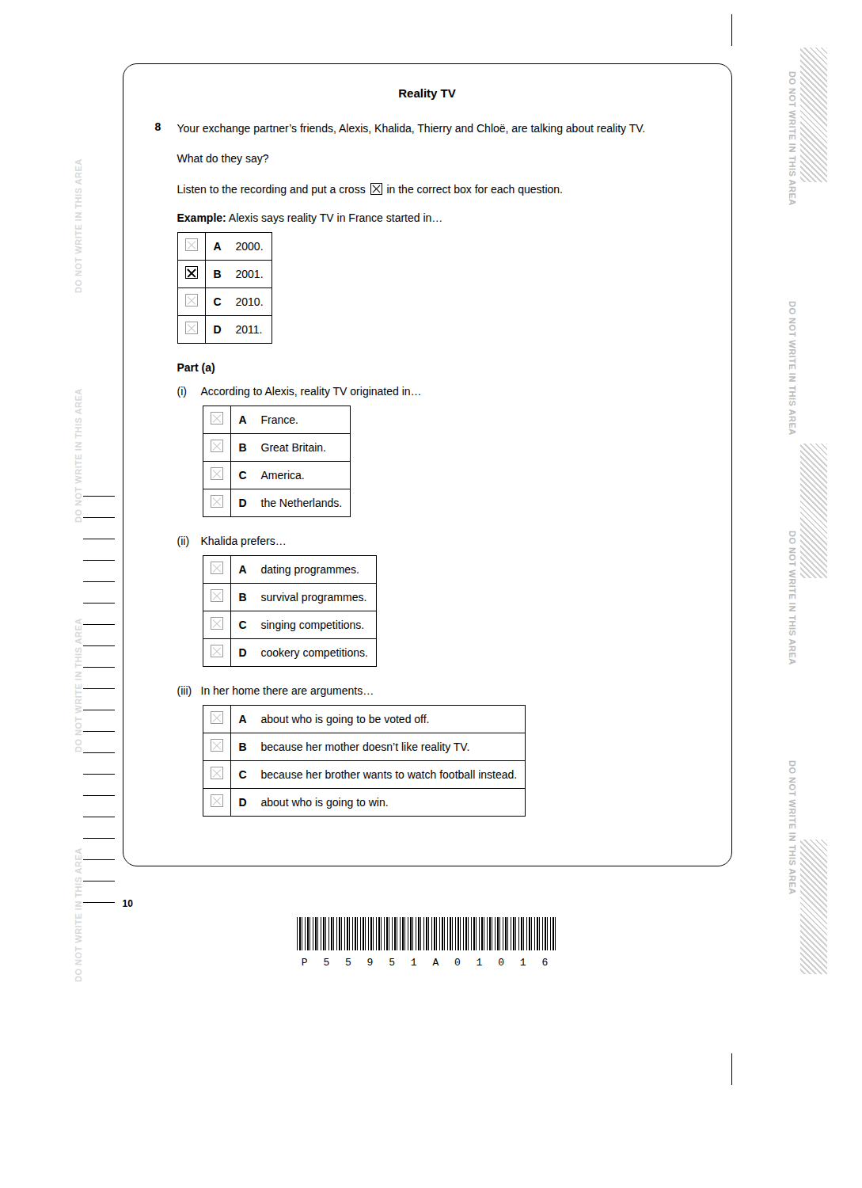DO NOT WRITE IN THIS AREA DO NOT WRITE IN THIS AREA DO NOT WRITE IN THIS AREA DO NOT WRITE IN THIS AREA
DO NOT WRITE IN THIS AREA DO NOT WRITE IN THIS AREA DO NOT WRITE IN THIS AREA DO NOT WRITE IN THIS AREA
Reality TV
8
Your exchange partner’s friends, Alexis, Khalida, Thierry and Chloë, are talking about reality TV.
What do they say?
Listen to the recording and put a cross in the correct box for each question.
Example: Alexis says reality TV in France started in…
| | A | 2000. |
| | B | 2001. |
| | C | 2010. |
| | D | 2011. |
Part (a)
(i) According to Alexis, reality TV originated in…
| | A | France. |
| | B | Great Britain. |
| | C | America. |
| | D | the Netherlands. |
(ii) Khalida prefers…
| | A | dating programmes. |
| | B | survival programmes. |
| | C | singing competitions. |
| | D | cookery competitions. |
(iii) In her home there are arguments…
| | A | about who is going to be voted off. |
| | B | because her mother doesn’t like reality TV. |
| | C | because her brother wants to watch football instead. |
| | D | about who is going to win. |
10
P 5 5 9 5 1 A 0 1 0 1 6